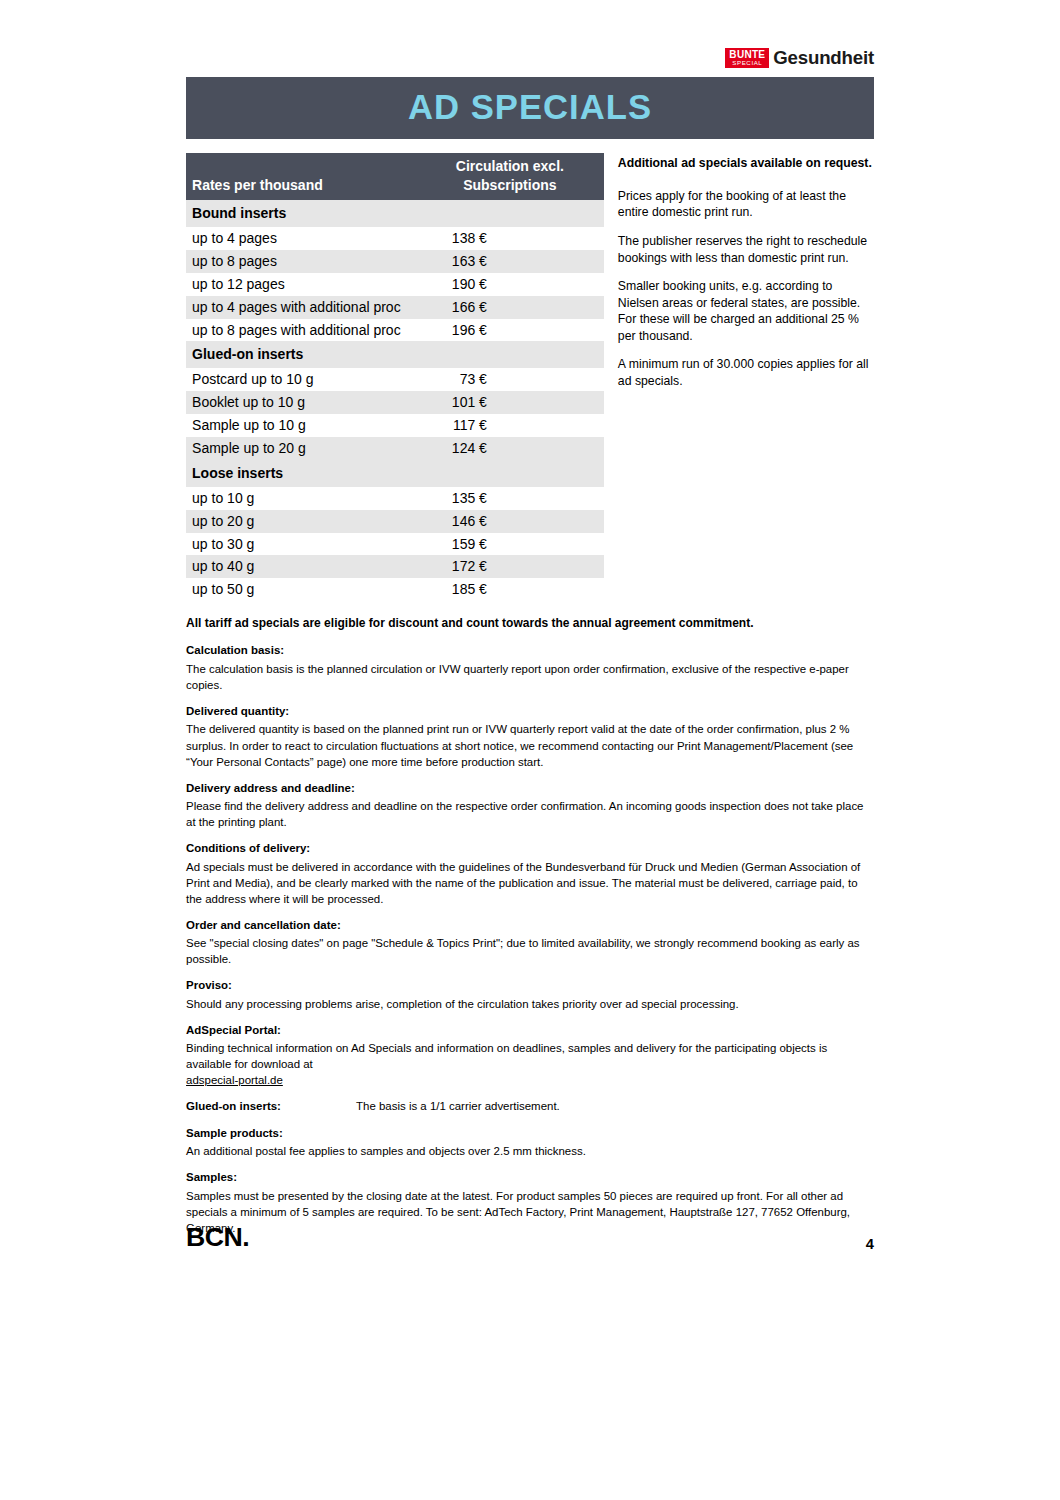BUNTESPECIAL Gesundheit
AD SPECIALS
| Rates per thousand | Circulation excl. Subscriptions |
| --- | --- |
| Bound inserts |
| up to 4 pages | 138 € |
| up to 8 pages | 163 € |
| up to 12 pages | 190 € |
| up to 4 pages with additional proc | 166 € |
| up to 8 pages with additional proc | 196 € |
| Glued-on inserts |
| Postcard up to 10 g | 73 € |
| Booklet up to 10 g | 101 € |
| Sample up to 10 g | 117 € |
| Sample up to 20 g | 124 € |
| Loose inserts |
| up to 10 g | 135 € |
| up to 20 g | 146 € |
| up to 30 g | 159 € |
| up to 40 g | 172 € |
| up to 50 g | 185 € |
Additional ad specials available on request.
Prices apply for the booking of at least the entire domestic print run.
The publisher reserves the right to reschedule bookings with less than domestic print run.
Smaller booking units, e.g. according to Nielsen areas or federal states, are possible. For these will be charged an additional 25 % per thousand.
A minimum run of 30.000 copies applies for all ad specials.
All tariff ad specials are eligible for discount and count towards the annual agreement commitment.
Calculation basis:
The calculation basis is the planned circulation or IVW quarterly report upon order confirmation, exclusive of the respective e-paper copies.
Delivered quantity:
The delivered quantity is based on the planned print run or IVW quarterly report valid at the date of the order confirmation, plus 2 % surplus. In order to react to circulation fluctuations at short notice, we recommend contacting our Print Management/Placement (see “Your Personal Contacts” page) one more time before production start.
Delivery address and deadline:
Please find the delivery address and deadline on the respective order confirmation. An incoming goods inspection does not take place at the printing plant.
Conditions of delivery:
Ad specials must be delivered in accordance with the guidelines of the Bundesverband für Druck und Medien (German Association of Print and Media), and be clearly marked with the name of the publication and issue. The material must be delivered, carriage paid, to the address where it will be processed.
Order and cancellation date:
See "special closing dates" on page "Schedule & Topics Print"; due to limited availability, we strongly recommend booking as early as possible.
Proviso:
Should any processing problems arise, completion of the circulation takes priority over ad special processing.
AdSpecial Portal:
Binding technical information on Ad Specials and information on deadlines, samples and delivery for the participating objects is available for download at
adspecial-portal.de
Glued-on inserts:
The basis is a 1/1 carrier advertisement.
Sample products:
An additional postal fee applies to samples and objects over 2.5 mm thickness.
Samples:
Samples must be presented by the closing date at the latest. For product samples 50 pieces are required up front. For all other ad specials a minimum of 5 samples are required. To be sent: AdTech Factory, Print Management, Hauptstraße 127, 77652 Offenburg, Germany.
BCN.
4